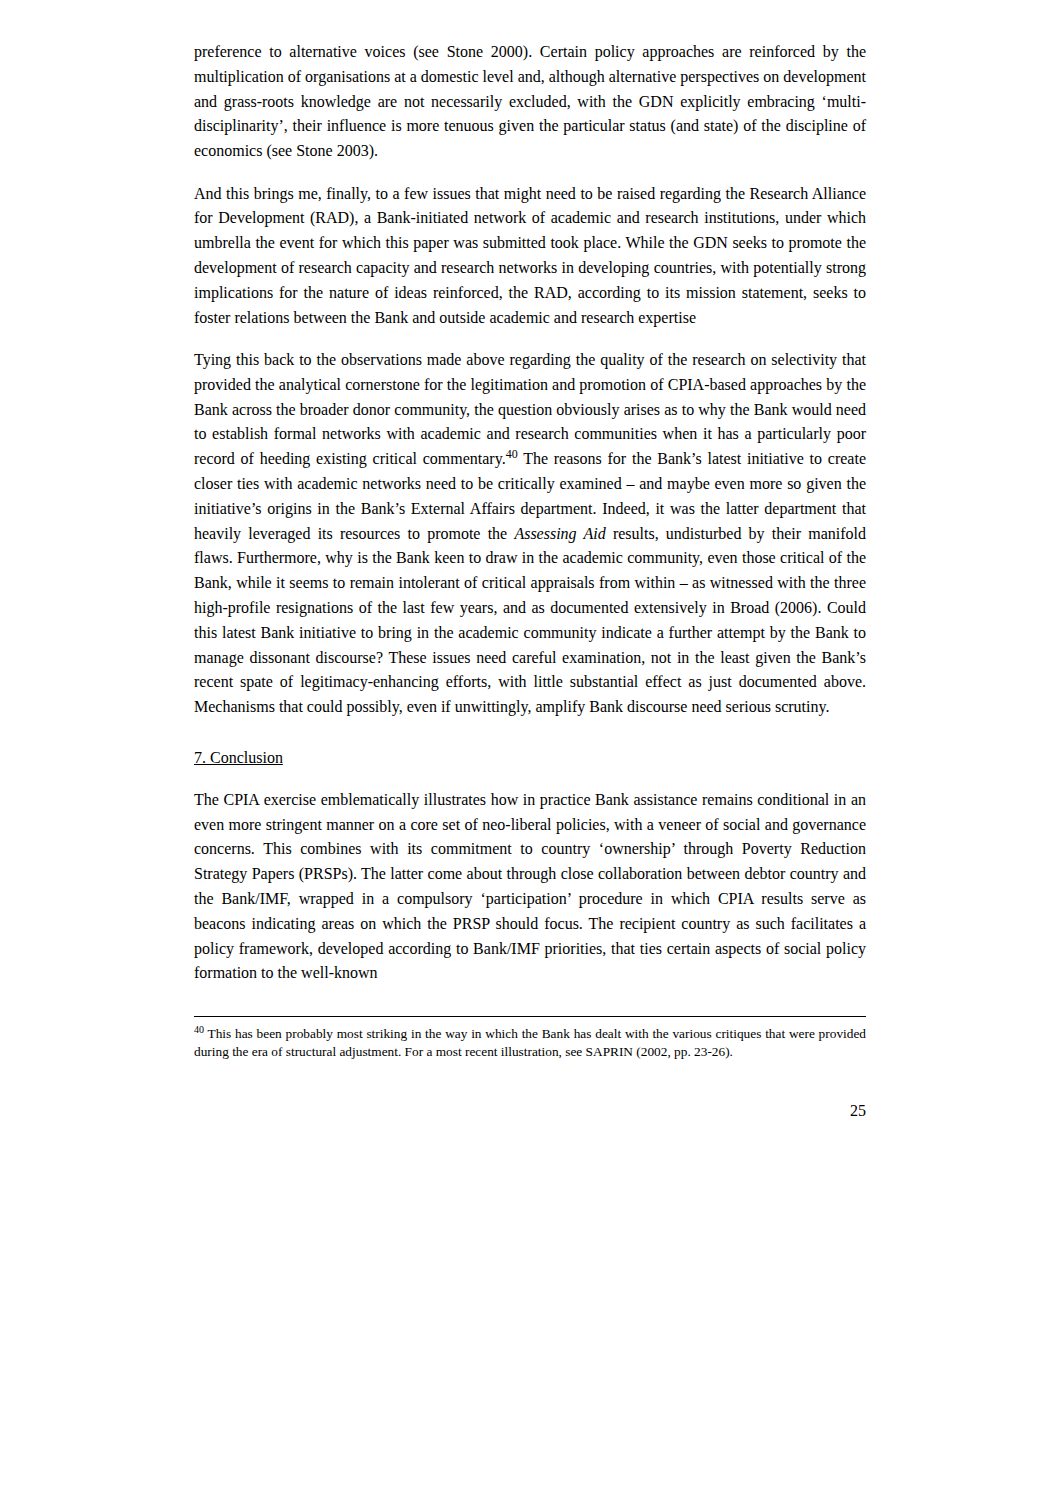preference to alternative voices (see Stone 2000). Certain policy approaches are reinforced by the multiplication of organisations at a domestic level and, although alternative perspectives on development and grass-roots knowledge are not necessarily excluded, with the GDN explicitly embracing ‘multi-disciplinarity’, their influence is more tenuous given the particular status (and state) of the discipline of economics (see Stone 2003).
And this brings me, finally, to a few issues that might need to be raised regarding the Research Alliance for Development (RAD), a Bank-initiated network of academic and research institutions, under which umbrella the event for which this paper was submitted took place. While the GDN seeks to promote the development of research capacity and research networks in developing countries, with potentially strong implications for the nature of ideas reinforced, the RAD, according to its mission statement, seeks to foster relations between the Bank and outside academic and research expertise
Tying this back to the observations made above regarding the quality of the research on selectivity that provided the analytical cornerstone for the legitimation and promotion of CPIA-based approaches by the Bank across the broader donor community, the question obviously arises as to why the Bank would need to establish formal networks with academic and research communities when it has a particularly poor record of heeding existing critical commentary.40 The reasons for the Bank’s latest initiative to create closer ties with academic networks need to be critically examined – and maybe even more so given the initiative’s origins in the Bank’s External Affairs department. Indeed, it was the latter department that heavily leveraged its resources to promote the Assessing Aid results, undisturbed by their manifold flaws. Furthermore, why is the Bank keen to draw in the academic community, even those critical of the Bank, while it seems to remain intolerant of critical appraisals from within – as witnessed with the three high-profile resignations of the last few years, and as documented extensively in Broad (2006). Could this latest Bank initiative to bring in the academic community indicate a further attempt by the Bank to manage dissonant discourse? These issues need careful examination, not in the least given the Bank’s recent spate of legitimacy-enhancing efforts, with little substantial effect as just documented above. Mechanisms that could possibly, even if unwittingly, amplify Bank discourse need serious scrutiny.
7. Conclusion
The CPIA exercise emblematically illustrates how in practice Bank assistance remains conditional in an even more stringent manner on a core set of neo-liberal policies, with a veneer of social and governance concerns. This combines with its commitment to country ‘ownership’ through Poverty Reduction Strategy Papers (PRSPs). The latter come about through close collaboration between debtor country and the Bank/IMF, wrapped in a compulsory ‘participation’ procedure in which CPIA results serve as beacons indicating areas on which the PRSP should focus. The recipient country as such facilitates a policy framework, developed according to Bank/IMF priorities, that ties certain aspects of social policy formation to the well-known
40 This has been probably most striking in the way in which the Bank has dealt with the various critiques that were provided during the era of structural adjustment. For a most recent illustration, see SAPRIN (2002, pp. 23-26).
25